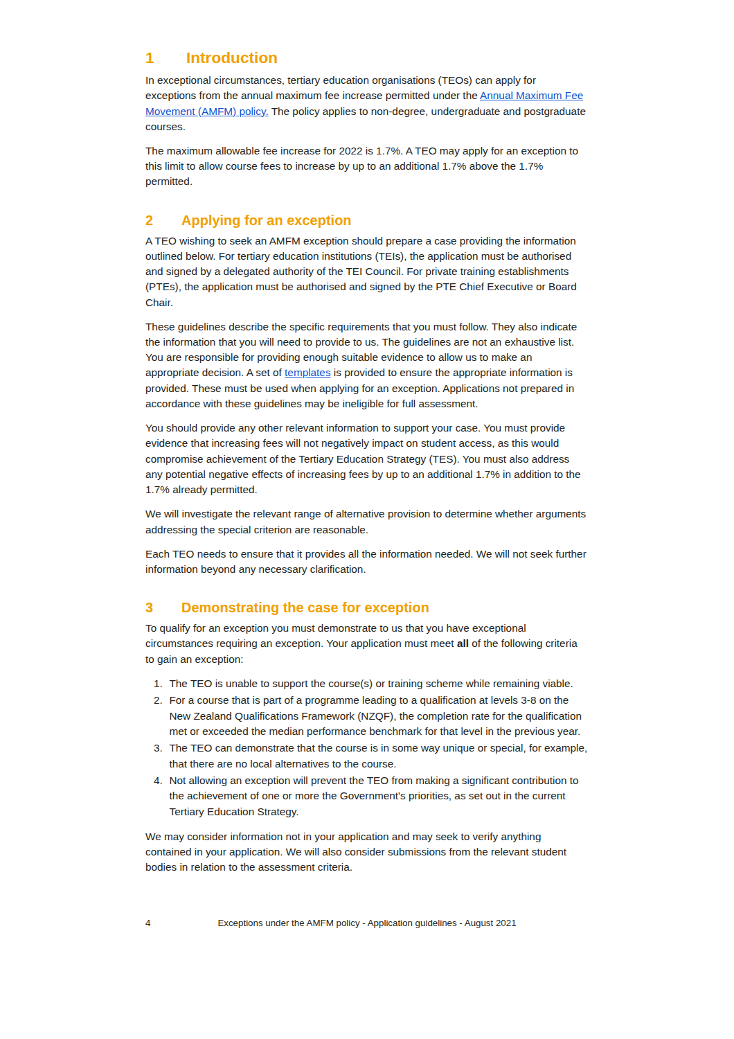1 Introduction
In exceptional circumstances, tertiary education organisations (TEOs) can apply for exceptions from the annual maximum fee increase permitted under the Annual Maximum Fee Movement (AMFM) policy. The policy applies to non-degree, undergraduate and postgraduate courses.
The maximum allowable fee increase for 2022 is 1.7%. A TEO may apply for an exception to this limit to allow course fees to increase by up to an additional 1.7% above the 1.7% permitted.
2 Applying for an exception
A TEO wishing to seek an AMFM exception should prepare a case providing the information outlined below. For tertiary education institutions (TEIs), the application must be authorised and signed by a delegated authority of the TEI Council. For private training establishments (PTEs), the application must be authorised and signed by the PTE Chief Executive or Board Chair.
These guidelines describe the specific requirements that you must follow. They also indicate the information that you will need to provide to us. The guidelines are not an exhaustive list. You are responsible for providing enough suitable evidence to allow us to make an appropriate decision. A set of templates is provided to ensure the appropriate information is provided. These must be used when applying for an exception. Applications not prepared in accordance with these guidelines may be ineligible for full assessment.
You should provide any other relevant information to support your case. You must provide evidence that increasing fees will not negatively impact on student access, as this would compromise achievement of the Tertiary Education Strategy (TES). You must also address any potential negative effects of increasing fees by up to an additional 1.7% in addition to the 1.7% already permitted.
We will investigate the relevant range of alternative provision to determine whether arguments addressing the special criterion are reasonable.
Each TEO needs to ensure that it provides all the information needed. We will not seek further information beyond any necessary clarification.
3 Demonstrating the case for exception
To qualify for an exception you must demonstrate to us that you have exceptional circumstances requiring an exception. Your application must meet all of the following criteria to gain an exception:
The TEO is unable to support the course(s) or training scheme while remaining viable.
For a course that is part of a programme leading to a qualification at levels 3-8 on the New Zealand Qualifications Framework (NZQF), the completion rate for the qualification met or exceeded the median performance benchmark for that level in the previous year.
The TEO can demonstrate that the course is in some way unique or special, for example, that there are no local alternatives to the course.
Not allowing an exception will prevent the TEO from making a significant contribution to the achievement of one or more the Government's priorities, as set out in the current Tertiary Education Strategy.
We may consider information not in your application and may seek to verify anything contained in your application. We will also consider submissions from the relevant student bodies in relation to the assessment criteria.
4
Exceptions under the AMFM policy - Application guidelines - August 2021